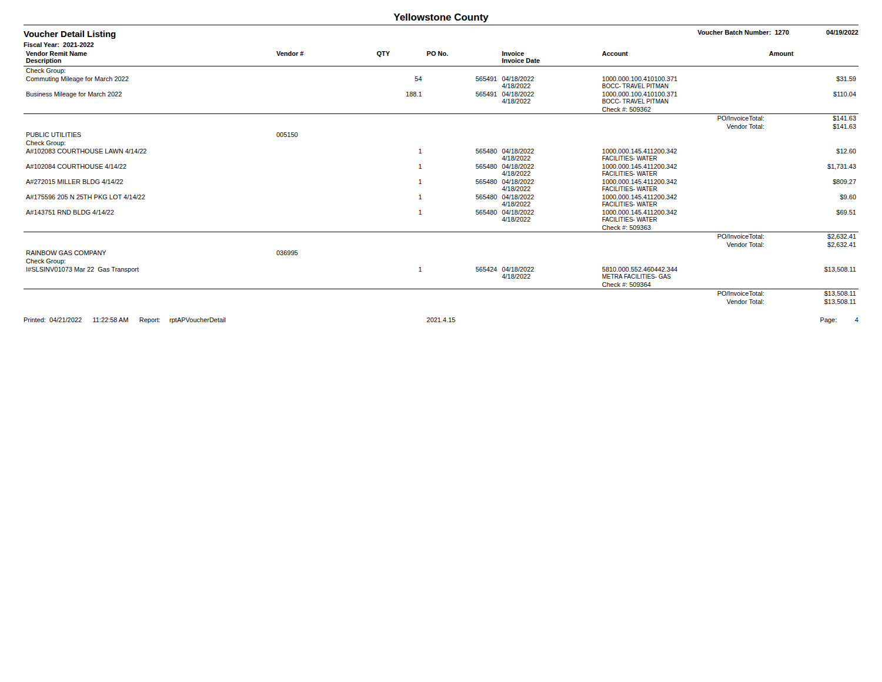Yellowstone County
Voucher Detail Listing
Voucher Batch Number: 1270 04/19/2022
Fiscal Year: 2021-2022
| Vendor Remit Name Description | Vendor # | QTY | PO No. | Invoice Invoice Date | Account | Amount |
| --- | --- | --- | --- | --- | --- | --- |
| Check Group: | | | | | | |
| Commuting Mileage for March 2022 | | 54 | 565491 | 04/18/2022 4/18/2022 | 1000.000.100.410100.371 BOCC- TRAVEL PITMAN | $31.59 |
| Business Mileage for March 2022 | | 188.1 | 565491 | 04/18/2022 4/18/2022 | 1000.000.100.410100.371 BOCC- TRAVEL PITMAN | $110.04 |
| | | | | | Check #: 509362 | |
| | PO/InvoiceTotal: | $141.63 |
| | Vendor Total: | $141.63 |
| PUBLIC UTILITIES | 005150 | | | | | |
| Check Group: | | | | | | |
| A#102083 COURTHOUSE LAWN 4/14/22 | | 1 | 565480 | 04/18/2022 4/18/2022 | 1000.000.145.411200.342 FACILITIES- WATER | $12.60 |
| A#102084 COURTHOUSE 4/14/22 | | 1 | 565480 | 04/18/2022 4/18/2022 | 1000.000.145.411200.342 FACILITIES- WATER | $1,731.43 |
| A#272015 MILLER BLDG 4/14/22 | | 1 | 565480 | 04/18/2022 4/18/2022 | 1000.000.145.411200.342 FACILITIES- WATER | $809.27 |
| A#175596 205 N 25TH PKG LOT 4/14/22 | | 1 | 565480 | 04/18/2022 4/18/2022 | 1000.000.145.411200.342 FACILITIES- WATER | $9.60 |
| A#143751 RND BLDG 4/14/22 | | 1 | 565480 | 04/18/2022 4/18/2022 | 1000.000.145.411200.342 FACILITIES- WATER | $69.51 |
| | Check #: 509363 | |
| | PO/InvoiceTotal: | $2,632.41 |
| | Vendor Total: | $2,632.41 |
| RAINBOW GAS COMPANY | 036995 | | | | | |
| Check Group: | | | | | | |
| I#SLSINV01073 Mar 22 Gas Transport | | 1 | 565424 | 04/18/2022 4/18/2022 | 5810.000.552.460442.344 METRA FACILITIES- GAS | $13,508.11 |
| | Check #: 509364 | |
| | PO/InvoiceTotal: | $13,508.11 |
| | Vendor Total: | $13,508.11 |
Printed: 04/21/2022 11:22:58 AM Report: rptAPVoucherDetail
2021.4.15
Page: 4